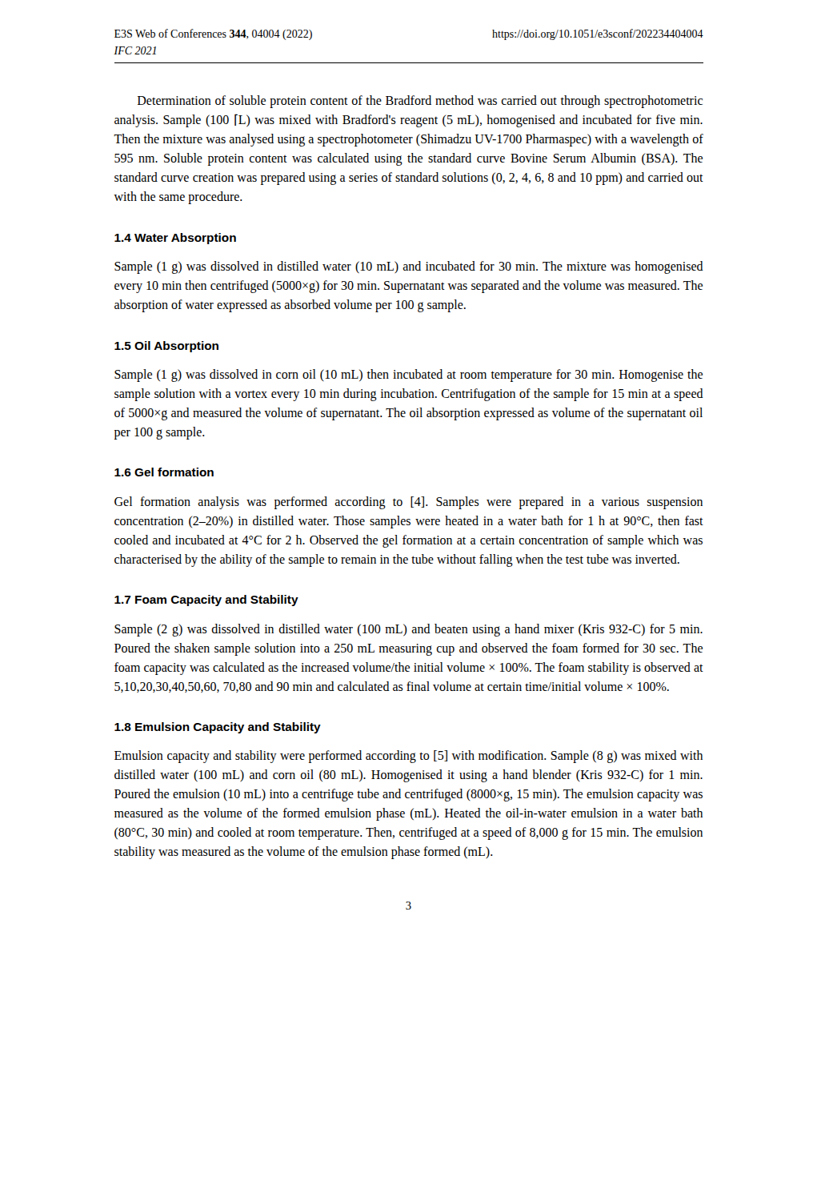E3S Web of Conferences 344, 04004 (2022)
IFC 2021
https://doi.org/10.1051/e3sconf/202234404004
Determination of soluble protein content of the Bradford method was carried out through spectrophotometric analysis. Sample (100 ⌈L) was mixed with Bradford's reagent (5 mL), homogenised and incubated for five min. Then the mixture was analysed using a spectrophotometer (Shimadzu UV-1700 Pharmaspec) with a wavelength of 595 nm. Soluble protein content was calculated using the standard curve Bovine Serum Albumin (BSA). The standard curve creation was prepared using a series of standard solutions (0, 2, 4, 6, 8 and 10 ppm) and carried out with the same procedure.
1.4 Water Absorption
Sample (1 g) was dissolved in distilled water (10 mL) and incubated for 30 min. The mixture was homogenised every 10 min then centrifuged (5000×g) for 30 min. Supernatant was separated and the volume was measured. The absorption of water expressed as absorbed volume per 100 g sample.
1.5 Oil Absorption
Sample (1 g) was dissolved in corn oil (10 mL) then incubated at room temperature for 30 min. Homogenise the sample solution with a vortex every 10 min during incubation. Centrifugation of the sample for 15 min at a speed of 5000×g and measured the volume of supernatant. The oil absorption expressed as volume of the supernatant oil per 100 g sample.
1.6 Gel formation
Gel formation analysis was performed according to [4]. Samples were prepared in a various suspension concentration (2–20%) in distilled water. Those samples were heated in a water bath for 1 h at 90°C, then fast cooled and incubated at 4°C for 2 h. Observed the gel formation at a certain concentration of sample which was characterised by the ability of the sample to remain in the tube without falling when the test tube was inverted.
1.7 Foam Capacity and Stability
Sample (2 g) was dissolved in distilled water (100 mL) and beaten using a hand mixer (Kris 932-C) for 5 min. Poured the shaken sample solution into a 250 mL measuring cup and observed the foam formed for 30 sec. The foam capacity was calculated as the increased volume/the initial volume × 100%. The foam stability is observed at 5,10,20,30,40,50,60, 70,80 and 90 min and calculated as final volume at certain time/initial volume × 100%.
1.8 Emulsion Capacity and Stability
Emulsion capacity and stability were performed according to [5] with modification. Sample (8 g) was mixed with distilled water (100 mL) and corn oil (80 mL). Homogenised it using a hand blender (Kris 932-C) for 1 min. Poured the emulsion (10 mL) into a centrifuge tube and centrifuged (8000×g, 15 min). The emulsion capacity was measured as the volume of the formed emulsion phase (mL). Heated the oil-in-water emulsion in a water bath (80°C, 30 min) and cooled at room temperature. Then, centrifuged at a speed of 8,000 g for 15 min. The emulsion stability was measured as the volume of the emulsion phase formed (mL).
3